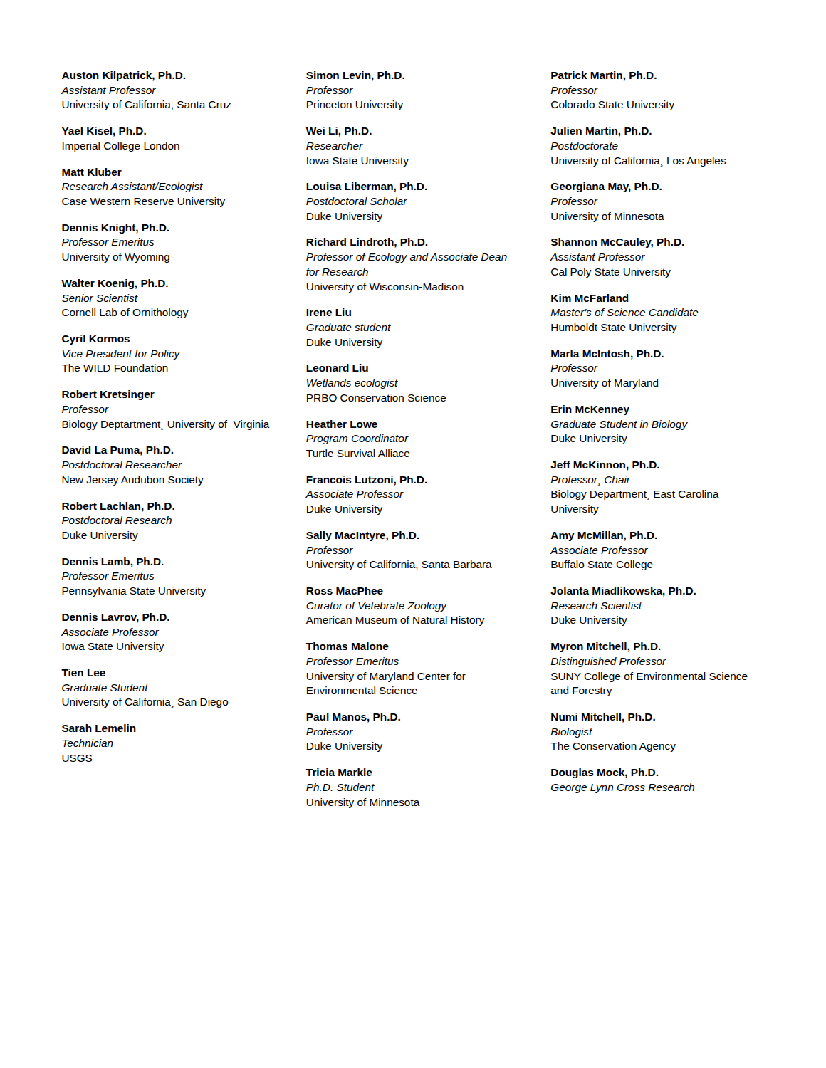Auston Kilpatrick, Ph.D.
Assistant Professor
University of California, Santa Cruz
Yael Kisel, Ph.D.
Imperial College London
Matt Kluber
Research Assistant/Ecologist
Case Western Reserve University
Dennis Knight, Ph.D.
Professor Emeritus
University of Wyoming
Walter Koenig, Ph.D.
Senior Scientist
Cornell Lab of Ornithology
Cyril Kormos
Vice President for Policy
The WILD Foundation
Robert Kretsinger
Professor
Biology Deptartment¸ University of Virginia
David La Puma, Ph.D.
Postdoctoral Researcher
New Jersey Audubon Society
Robert Lachlan, Ph.D.
Postdoctoral Research
Duke University
Dennis Lamb, Ph.D.
Professor Emeritus
Pennsylvania State University
Dennis Lavrov, Ph.D.
Associate Professor
Iowa State University
Tien Lee
Graduate Student
University of California¸ San Diego
Sarah Lemelin
Technician
USGS
Simon Levin, Ph.D.
Professor
Princeton University
Wei Li, Ph.D.
Researcher
Iowa State University
Louisa Liberman, Ph.D.
Postdoctoral Scholar
Duke University
Richard Lindroth, Ph.D.
Professor of Ecology and Associate Dean for Research
University of Wisconsin-Madison
Irene Liu
Graduate student
Duke University
Leonard Liu
Wetlands ecologist
PRBO Conservation Science
Heather Lowe
Program Coordinator
Turtle Survival Alliace
Francois Lutzoni, Ph.D.
Associate Professor
Duke University
Sally MacIntyre, Ph.D.
Professor
University of California, Santa Barbara
Ross MacPhee
Curator of Vetebrate Zoology
American Museum of Natural History
Thomas Malone
Professor Emeritus
University of Maryland Center for Environmental Science
Paul Manos, Ph.D.
Professor
Duke University
Tricia Markle
Ph.D. Student
University of Minnesota
Patrick Martin, Ph.D.
Professor
Colorado State University
Julien Martin, Ph.D.
Postdoctorate
University of California¸ Los Angeles
Georgiana May, Ph.D.
Professor
University of Minnesota
Shannon McCauley, Ph.D.
Assistant Professor
Cal Poly State University
Kim McFarland
Master's of Science Candidate
Humboldt State University
Marla McIntosh, Ph.D.
Professor
University of Maryland
Erin McKenney
Graduate Student in Biology
Duke University
Jeff McKinnon, Ph.D.
Professor¸ Chair
Biology Department¸ East Carolina University
Amy McMillan, Ph.D.
Associate Professor
Buffalo State College
Jolanta Miadlikowska, Ph.D.
Research Scientist
Duke University
Myron Mitchell, Ph.D.
Distinguished Professor
SUNY College of Environmental Science and Forestry
Numi Mitchell, Ph.D.
Biologist
The Conservation Agency
Douglas Mock, Ph.D.
George Lynn Cross Research